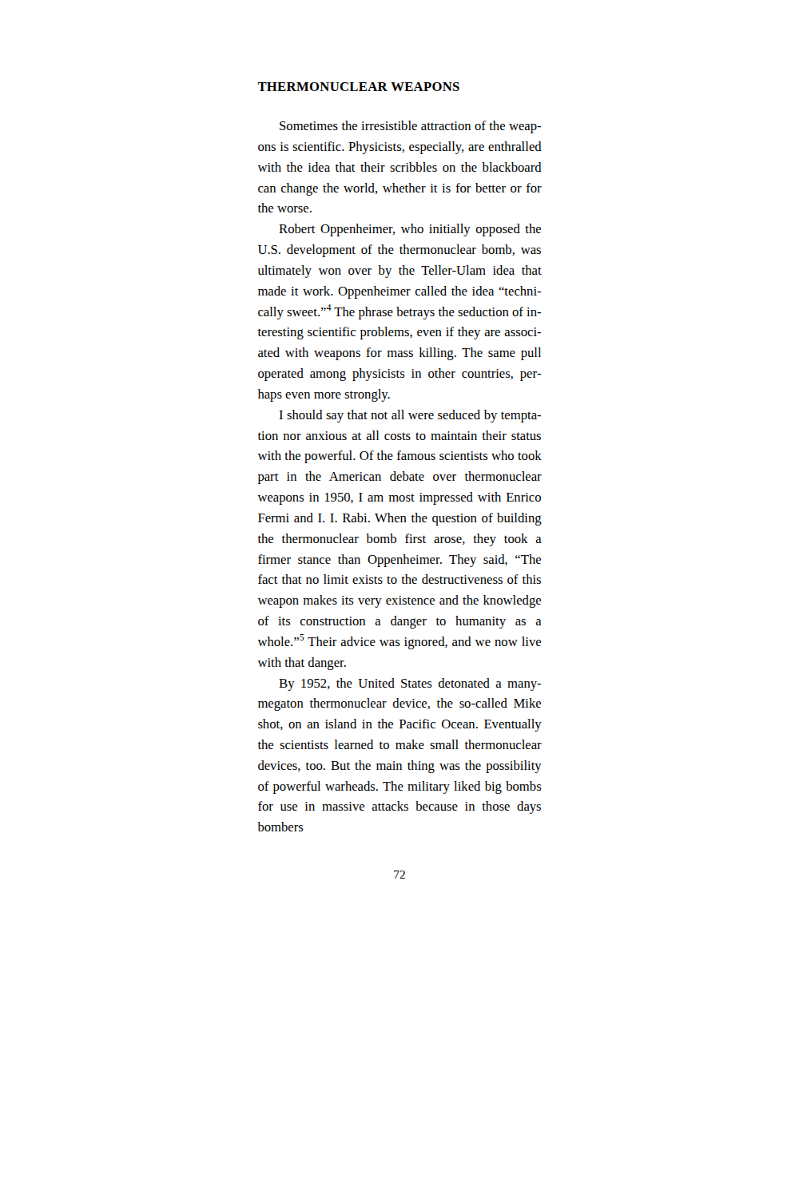Thermonuclear Weapons
Sometimes the irresistible attraction of the weapons is scientific. Physicists, especially, are enthralled with the idea that their scribbles on the blackboard can change the world, whether it is for better or for the worse.
Robert Oppenheimer, who initially opposed the U.S. development of the thermonuclear bomb, was ultimately won over by the Teller-Ulam idea that made it work. Oppenheimer called the idea “technically sweet.”4 The phrase betrays the seduction of interesting scientific problems, even if they are associated with weapons for mass killing. The same pull operated among physicists in other countries, perhaps even more strongly.
I should say that not all were seduced by temptation nor anxious at all costs to maintain their status with the powerful. Of the famous scientists who took part in the American debate over thermonuclear weapons in 1950, I am most impressed with Enrico Fermi and I. I. Rabi. When the question of building the thermonuclear bomb first arose, they took a firmer stance than Oppenheimer. They said, “The fact that no limit exists to the destructiveness of this weapon makes its very existence and the knowledge of its construction a danger to humanity as a whole.”5 Their advice was ignored, and we now live with that danger.
By 1952, the United States detonated a many-megaton thermonuclear device, the so-called Mike shot, on an island in the Pacific Ocean. Eventually the scientists learned to make small thermonuclear devices, too. But the main thing was the possibility of powerful warheads. The military liked big bombs for use in massive attacks because in those days bombers
72